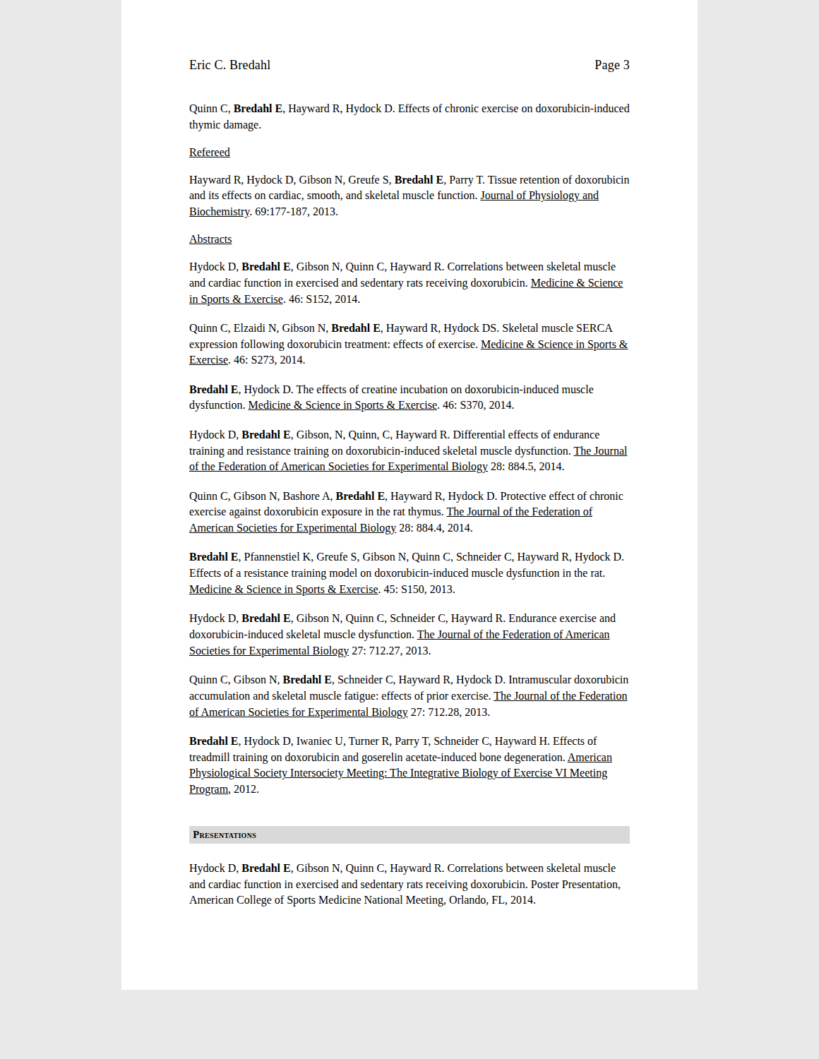Eric C. Bredahl Page 3
Quinn C, Bredahl E, Hayward R, Hydock D. Effects of chronic exercise on doxorubicin-induced thymic damage.
Refereed
Hayward R, Hydock D, Gibson N, Greufe S, Bredahl E, Parry T. Tissue retention of doxorubicin and its effects on cardiac, smooth, and skeletal muscle function. Journal of Physiology and Biochemistry. 69:177-187, 2013.
Abstracts
Hydock D, Bredahl E, Gibson N, Quinn C, Hayward R. Correlations between skeletal muscle and cardiac function in exercised and sedentary rats receiving doxorubicin. Medicine & Science in Sports & Exercise. 46: S152, 2014.
Quinn C, Elzaidi N, Gibson N, Bredahl E, Hayward R, Hydock DS. Skeletal muscle SERCA expression following doxorubicin treatment: effects of exercise. Medicine & Science in Sports & Exercise. 46: S273, 2014.
Bredahl E, Hydock D. The effects of creatine incubation on doxorubicin-induced muscle dysfunction. Medicine & Science in Sports & Exercise. 46: S370, 2014.
Hydock D, Bredahl E, Gibson, N, Quinn, C, Hayward R. Differential effects of endurance training and resistance training on doxorubicin-induced skeletal muscle dysfunction. The Journal of the Federation of American Societies for Experimental Biology 28: 884.5, 2014.
Quinn C, Gibson N, Bashore A, Bredahl E, Hayward R, Hydock D. Protective effect of chronic exercise against doxorubicin exposure in the rat thymus. The Journal of the Federation of American Societies for Experimental Biology 28: 884.4, 2014.
Bredahl E, Pfannenstiel K, Greufe S, Gibson N, Quinn C, Schneider C, Hayward R, Hydock D. Effects of a resistance training model on doxorubicin-induced muscle dysfunction in the rat. Medicine & Science in Sports & Exercise. 45: S150, 2013.
Hydock D, Bredahl E, Gibson N, Quinn C, Schneider C, Hayward R. Endurance exercise and doxorubicin-induced skeletal muscle dysfunction. The Journal of the Federation of American Societies for Experimental Biology 27: 712.27, 2013.
Quinn C, Gibson N, Bredahl E, Schneider C, Hayward R, Hydock D. Intramuscular doxorubicin accumulation and skeletal muscle fatigue: effects of prior exercise. The Journal of the Federation of American Societies for Experimental Biology 27: 712.28, 2013.
Bredahl E, Hydock D, Iwaniec U, Turner R, Parry T, Schneider C, Hayward H. Effects of treadmill training on doxorubicin and goserelin acetate-induced bone degeneration. American Physiological Society Intersociety Meeting: The Integrative Biology of Exercise VI Meeting Program, 2012.
Presentations
Hydock D, Bredahl E, Gibson N, Quinn C, Hayward R. Correlations between skeletal muscle and cardiac function in exercised and sedentary rats receiving doxorubicin. Poster Presentation, American College of Sports Medicine National Meeting, Orlando, FL, 2014.